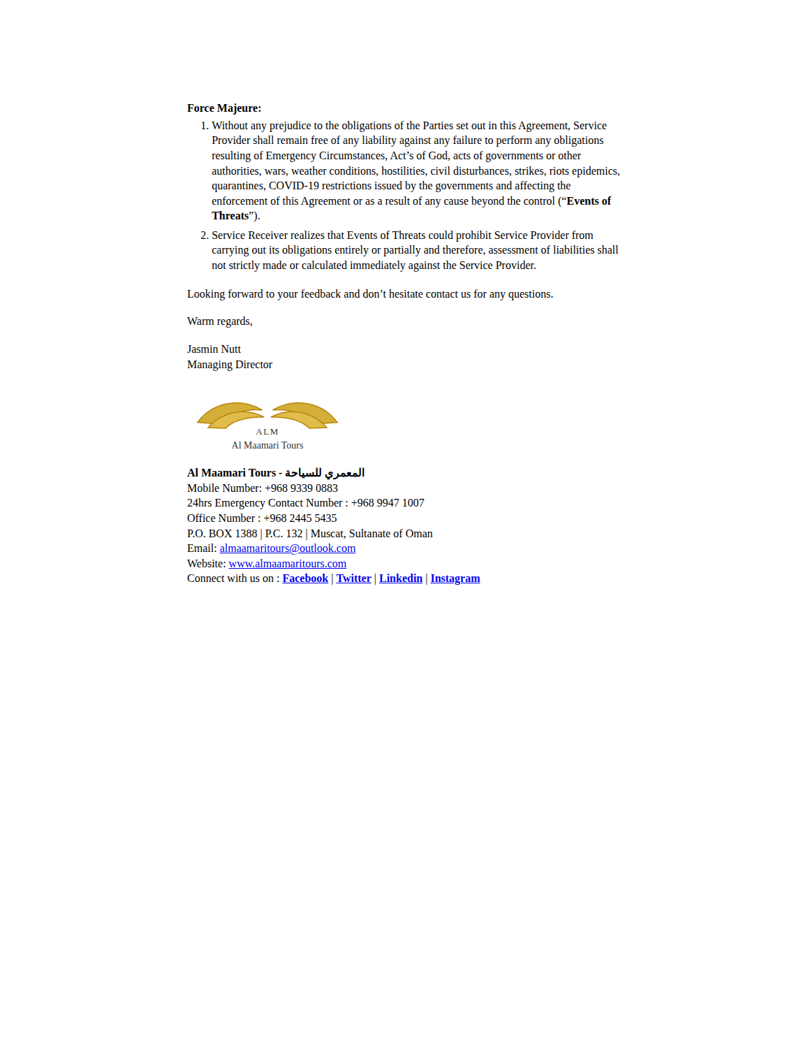Force Majeure:
Without any prejudice to the obligations of the Parties set out in this Agreement, Service Provider shall remain free of any liability against any failure to perform any obligations resulting of Emergency Circumstances, Act’s of God, acts of governments or other authorities, wars, weather conditions, hostilities, civil disturbances, strikes, riots epidemics, quarantines, COVID-19 restrictions issued by the governments and affecting the enforcement of this Agreement or as a result of any cause beyond the control (“Events of Threats”).
Service Receiver realizes that Events of Threats could prohibit Service Provider from carrying out its obligations entirely or partially and therefore, assessment of liabilities shall not strictly made or calculated immediately against the Service Provider.
Looking forward to your feedback and don’t hesitate contact us for any questions.
Warm regards,
Jasmin Nutt
Managing Director
Al Maamari Tours - المعمري للسياحة
Mobile Number: +968 9339 0883
24hrs Emergency Contact Number : +968 9947 1007
Office Number : +968 2445 5435
P.O. BOX 1388 | P.C. 132 | Muscat, Sultanate of Oman
Email: almaamaritours@outlook.com
Website: www.almaamaritours.com
Connect with us on : Facebook | Twitter | Linkedin | Instagram